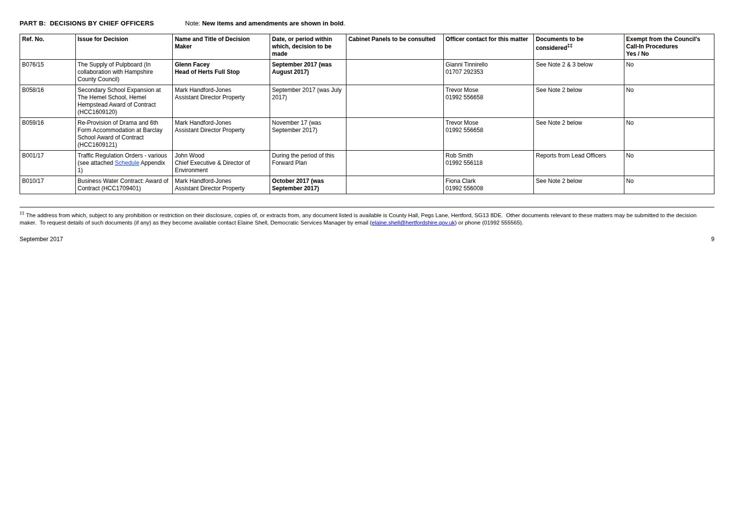PART B: DECISIONS BY CHIEF OFFICERS Note: New items and amendments are shown in bold.
| Ref. No. | Issue for Decision | Name and Title of Decision Maker | Date, or period within which, decision to be made | Cabinet Panels to be consulted | Officer contact for this matter | Documents to be considered ‡‡ | Exempt from the Council's Call-In Procedures Yes / No |
| --- | --- | --- | --- | --- | --- | --- | --- |
| B076/15 | The Supply of Pulpboard (In collaboration with Hampshire County Council) | Glenn Facey Head of Herts Full Stop | September 2017 (was August 2017) | | Gianni Tinnirello 01707 292353 | See Note 2 & 3 below | No |
| B058/16 | Secondary School Expansion at The Hemel School, Hemel Hempstead Award of Contract (HCC1609120) | Mark Handford-Jones Assistant Director Property | September 2017 (was July 2017) | | Trevor Mose 01992 556658 | See Note 2 below | No |
| B059/16 | Re-Provision of Drama and 6th Form Accommodation at Barclay School Award of Contract (HCC1609121) | Mark Handford-Jones Assistant Director Property | November 17 (was September 2017) | | Trevor Mose 01992 556658 | See Note 2 below | No |
| B001/17 | Traffic Regulation Orders - various (see attached Schedule Appendix 1) | John Wood Chief Executive & Director of Environment | During the period of this Forward Plan | | Rob Smith 01992 556118 | Reports from Lead Officers | No |
| B010/17 | Business Water Contract: Award of Contract (HCC1709401) | Mark Handford-Jones Assistant Director Property | October 2017 (was September 2017) | | Fiona Clark 01992 556008 | See Note 2 below | No |
‡‡ The address from which, subject to any prohibition or restriction on their disclosure, copies of, or extracts from, any document listed is available is County Hall, Pegs Lane, Hertford, SG13 8DE. Other documents relevant to these matters may be submitted to the decision maker. To request details of such documents (if any) as they become available contact Elaine Shell, Democratic Services Manager by email (elaine.shell@hertfordshire.gov.uk) or phone (01992 555565).
September 2017 9